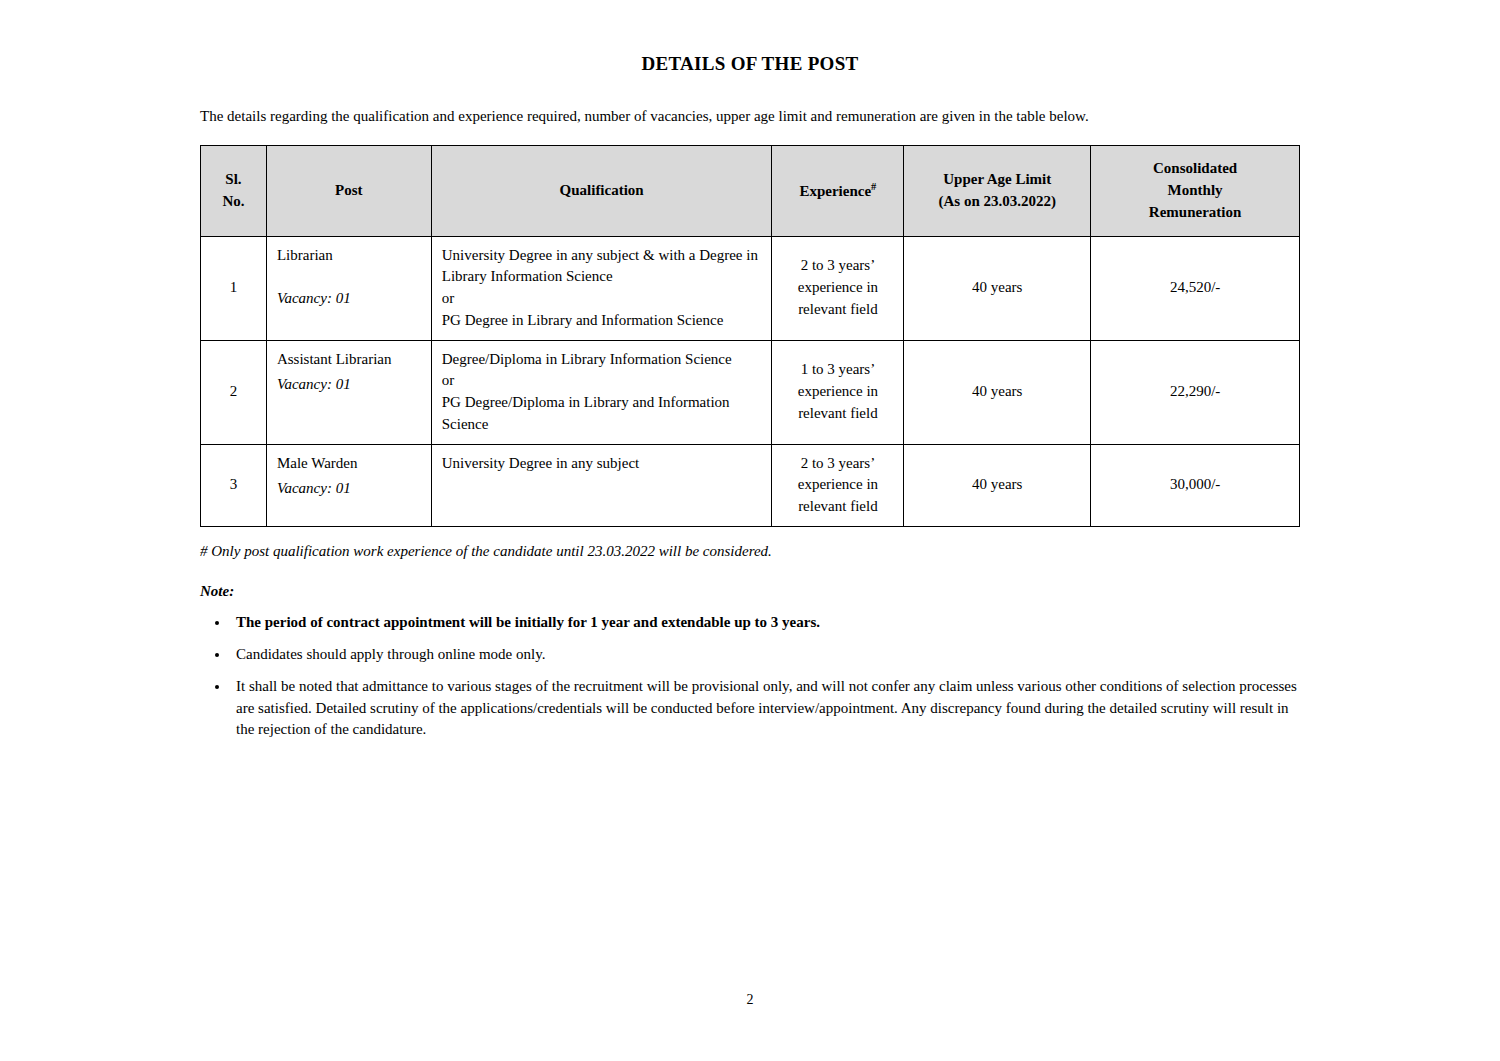DETAILS OF THE POST
The details regarding the qualification and experience required, number of vacancies, upper age limit and remuneration are given in the table below.
| Sl. No. | Post | Qualification | Experience # | Upper Age Limit (As on 23.03.2022) | Consolidated Monthly Remuneration |
| --- | --- | --- | --- | --- | --- |
| 1 | Librarian Vacancy: 01 | University Degree in any subject & with a Degree in Library Information Science or PG Degree in Library and Information Science | 2 to 3 years’ experience in relevant field | 40 years | 24,520/- |
| 2 | Assistant Librarian Vacancy: 01 | Degree/Diploma in Library Information Science or PG Degree/Diploma in Library and Information Science | 1 to 3 years’ experience in relevant field | 40 years | 22,290/- |
| 3 | Male Warden Vacancy: 01 | University Degree in any subject | 2 to 3 years’ experience in relevant field | 40 years | 30,000/- |
# Only post qualification work experience of the candidate until 23.03.2022 will be considered.
Note:
The period of contract appointment will be initially for 1 year and extendable up to 3 years.
Candidates should apply through online mode only.
It shall be noted that admittance to various stages of the recruitment will be provisional only, and will not confer any claim unless various other conditions of selection processes are satisfied. Detailed scrutiny of the applications/credentials will be conducted before interview/appointment. Any discrepancy found during the detailed scrutiny will result in the rejection of the candidature.
2